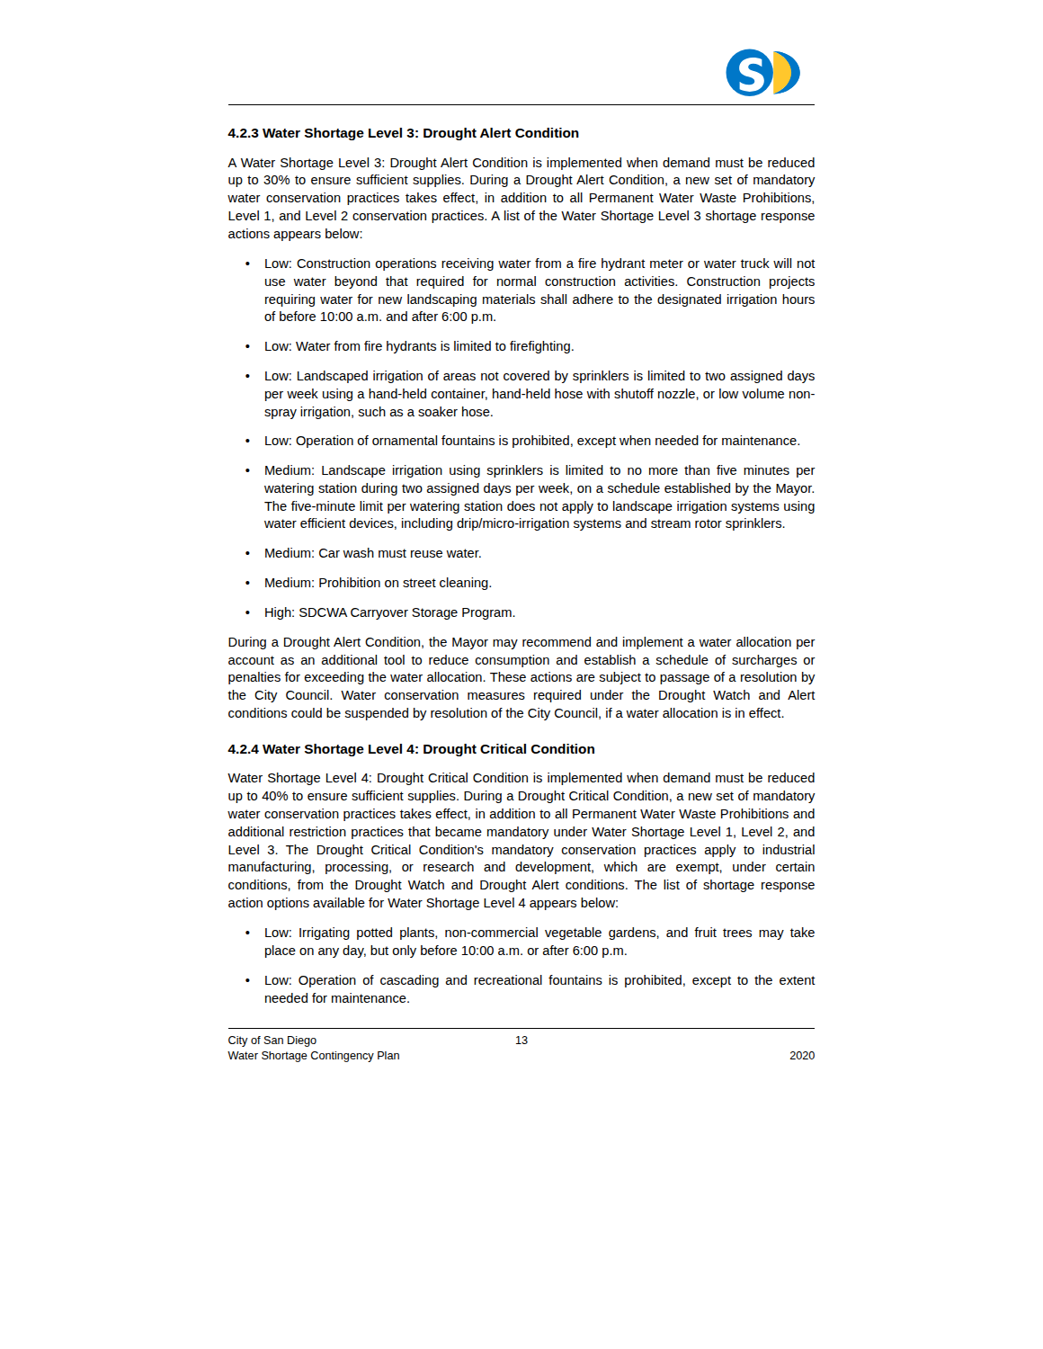4.2.3 Water Shortage Level 3: Drought Alert Condition
A Water Shortage Level 3: Drought Alert Condition is implemented when demand must be reduced up to 30% to ensure sufficient supplies. During a Drought Alert Condition, a new set of mandatory water conservation practices takes effect, in addition to all Permanent Water Waste Prohibitions, Level 1, and Level 2 conservation practices. A list of the Water Shortage Level 3 shortage response actions appears below:
Low: Construction operations receiving water from a fire hydrant meter or water truck will not use water beyond that required for normal construction activities. Construction projects requiring water for new landscaping materials shall adhere to the designated irrigation hours of before 10:00 a.m. and after 6:00 p.m.
Low: Water from fire hydrants is limited to firefighting.
Low: Landscaped irrigation of areas not covered by sprinklers is limited to two assigned days per week using a hand-held container, hand-held hose with shutoff nozzle, or low volume non-spray irrigation, such as a soaker hose.
Low: Operation of ornamental fountains is prohibited, except when needed for maintenance.
Medium: Landscape irrigation using sprinklers is limited to no more than five minutes per watering station during two assigned days per week, on a schedule established by the Mayor. The five-minute limit per watering station does not apply to landscape irrigation systems using water efficient devices, including drip/micro-irrigation systems and stream rotor sprinklers.
Medium: Car wash must reuse water.
Medium: Prohibition on street cleaning.
High: SDCWA Carryover Storage Program.
During a Drought Alert Condition, the Mayor may recommend and implement a water allocation per account as an additional tool to reduce consumption and establish a schedule of surcharges or penalties for exceeding the water allocation. These actions are subject to passage of a resolution by the City Council. Water conservation measures required under the Drought Watch and Alert conditions could be suspended by resolution of the City Council, if a water allocation is in effect.
4.2.4 Water Shortage Level 4: Drought Critical Condition
Water Shortage Level 4: Drought Critical Condition is implemented when demand must be reduced up to 40% to ensure sufficient supplies. During a Drought Critical Condition, a new set of mandatory water conservation practices takes effect, in addition to all Permanent Water Waste Prohibitions and additional restriction practices that became mandatory under Water Shortage Level 1, Level 2, and Level 3. The Drought Critical Condition's mandatory conservation practices apply to industrial manufacturing, processing, or research and development, which are exempt, under certain conditions, from the Drought Watch and Drought Alert conditions. The list of shortage response action options available for Water Shortage Level 4 appears below:
Low: Irrigating potted plants, non-commercial vegetable gardens, and fruit trees may take place on any day, but only before 10:00 a.m. or after 6:00 p.m.
Low: Operation of cascading and recreational fountains is prohibited, except to the extent needed for maintenance.
| City of San Diego | 13 | |
| Water Shortage Contingency Plan | | 2020 |